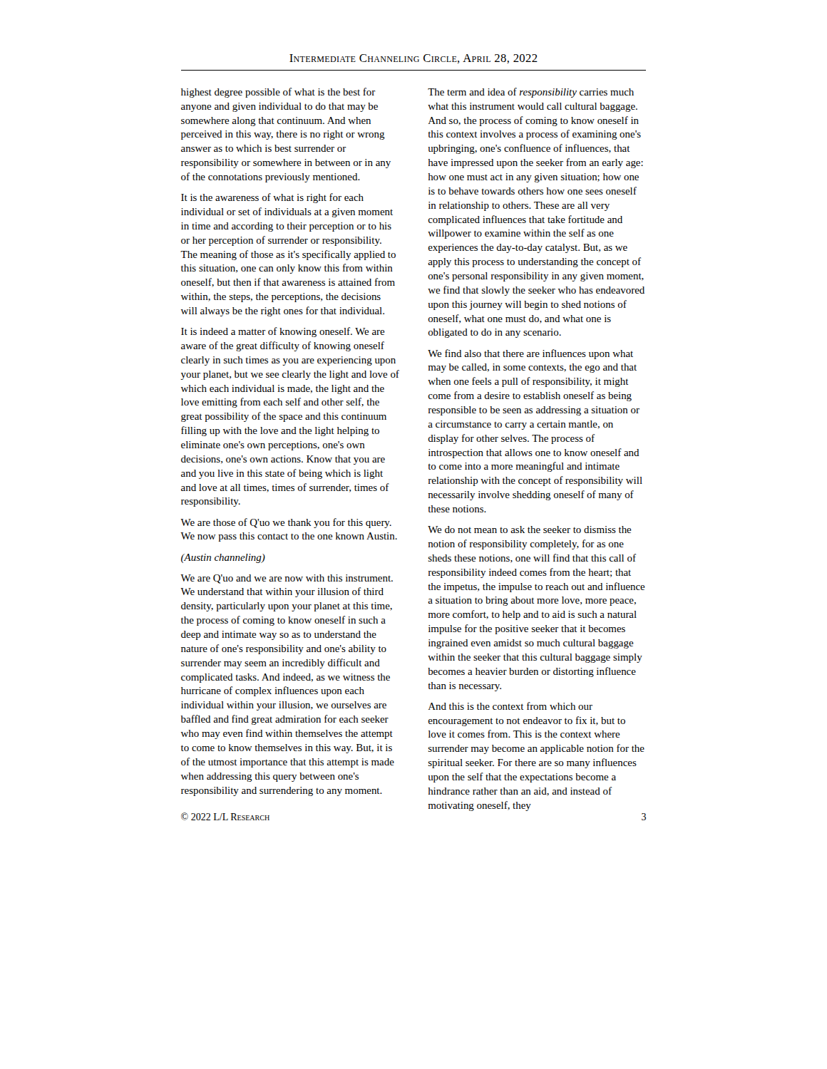Intermediate Channeling Circle, April 28, 2022
highest degree possible of what is the best for anyone and given individual to do that may be somewhere along that continuum. And when perceived in this way, there is no right or wrong answer as to which is best surrender or responsibility or somewhere in between or in any of the connotations previously mentioned.
It is the awareness of what is right for each individual or set of individuals at a given moment in time and according to their perception or to his or her perception of surrender or responsibility. The meaning of those as it's specifically applied to this situation, one can only know this from within oneself, but then if that awareness is attained from within, the steps, the perceptions, the decisions will always be the right ones for that individual.
It is indeed a matter of knowing oneself. We are aware of the great difficulty of knowing oneself clearly in such times as you are experiencing upon your planet, but we see clearly the light and love of which each individual is made, the light and the love emitting from each self and other self, the great possibility of the space and this continuum filling up with the love and the light helping to eliminate one's own perceptions, one's own decisions, one's own actions. Know that you are and you live in this state of being which is light and love at all times, times of surrender, times of responsibility.
We are those of Q'uo we thank you for this query. We now pass this contact to the one known Austin.
(Austin channeling)
We are Q'uo and we are now with this instrument. We understand that within your illusion of third density, particularly upon your planet at this time, the process of coming to know oneself in such a deep and intimate way so as to understand the nature of one's responsibility and one's ability to surrender may seem an incredibly difficult and complicated tasks. And indeed, as we witness the hurricane of complex influences upon each individual within your illusion, we ourselves are baffled and find great admiration for each seeker who may even find within themselves the attempt to come to know themselves in this way. But, it is of the utmost importance that this attempt is made when addressing this query between one's responsibility and surrendering to any moment.
The term and idea of responsibility carries much what this instrument would call cultural baggage. And so, the process of coming to know oneself in this context involves a process of examining one's upbringing, one's confluence of influences, that have impressed upon the seeker from an early age: how one must act in any given situation; how one is to behave towards others how one sees oneself in relationship to others. These are all very complicated influences that take fortitude and willpower to examine within the self as one experiences the day-to-day catalyst. But, as we apply this process to understanding the concept of one's personal responsibility in any given moment, we find that slowly the seeker who has endeavored upon this journey will begin to shed notions of oneself, what one must do, and what one is obligated to do in any scenario.
We find also that there are influences upon what may be called, in some contexts, the ego and that when one feels a pull of responsibility, it might come from a desire to establish oneself as being responsible to be seen as addressing a situation or a circumstance to carry a certain mantle, on display for other selves. The process of introspection that allows one to know oneself and to come into a more meaningful and intimate relationship with the concept of responsibility will necessarily involve shedding oneself of many of these notions.
We do not mean to ask the seeker to dismiss the notion of responsibility completely, for as one sheds these notions, one will find that this call of responsibility indeed comes from the heart; that the impetus, the impulse to reach out and influence a situation to bring about more love, more peace, more comfort, to help and to aid is such a natural impulse for the positive seeker that it becomes ingrained even amidst so much cultural baggage within the seeker that this cultural baggage simply becomes a heavier burden or distorting influence than is necessary.
And this is the context from which our encouragement to not endeavor to fix it, but to love it comes from. This is the context where surrender may become an applicable notion for the spiritual seeker. For there are so many influences upon the self that the expectations become a hindrance rather than an aid, and instead of motivating oneself, they
© 2022 L/L Research 3